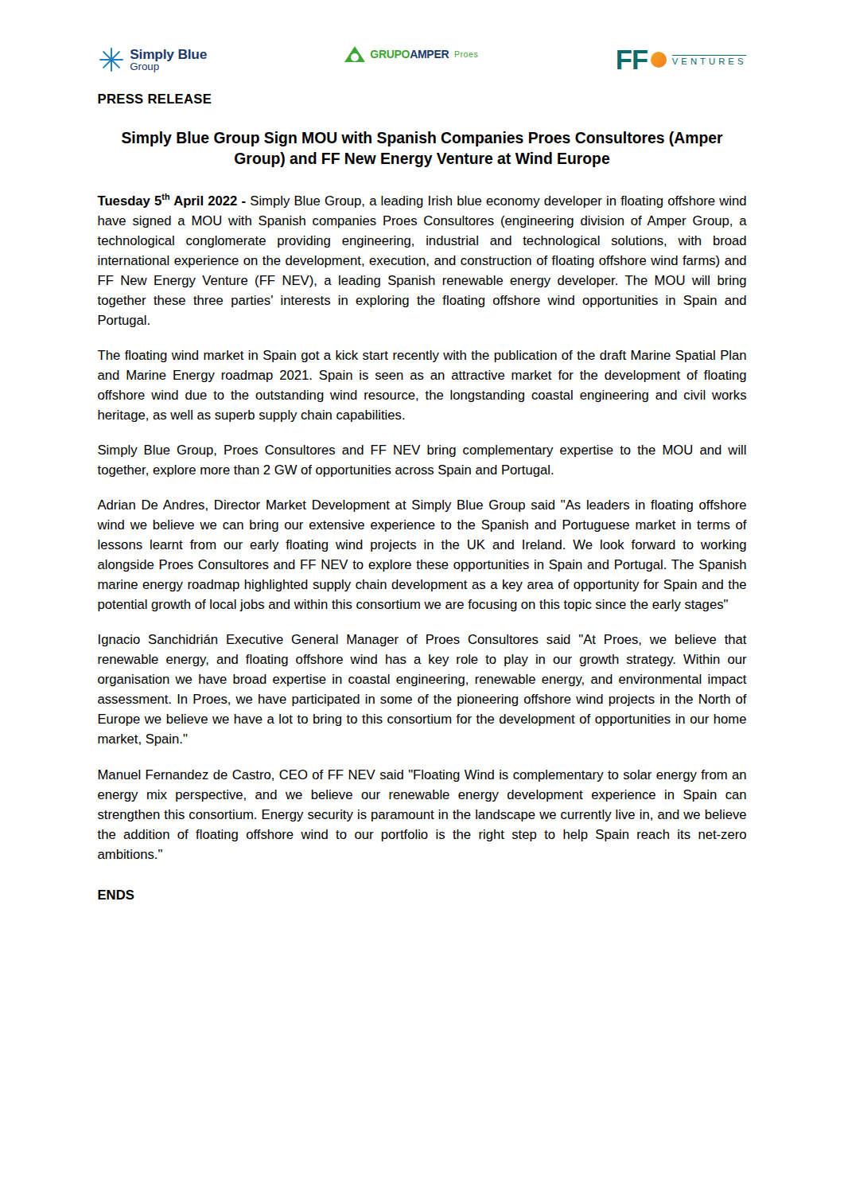Simply Blue
Group
GRUPOAMPER
Proes
FF
VENTURES
PRESS RELEASE
Simply Blue Group Sign MOU with Spanish Companies Proes Consultores (Amper Group) and FF New Energy Venture at Wind Europe
Tuesday 5th April 2022 - Simply Blue Group, a leading Irish blue economy developer in floating offshore wind have signed a MOU with Spanish companies Proes Consultores (engineering division of Amper Group, a technological conglomerate providing engineering, industrial and technological solutions, with broad international experience on the development, execution, and construction of floating offshore wind farms) and FF New Energy Venture (FF NEV), a leading Spanish renewable energy developer. The MOU will bring together these three parties' interests in exploring the floating offshore wind opportunities in Spain and Portugal.
The floating wind market in Spain got a kick start recently with the publication of the draft Marine Spatial Plan and Marine Energy roadmap 2021. Spain is seen as an attractive market for the development of floating offshore wind due to the outstanding wind resource, the longstanding coastal engineering and civil works heritage, as well as superb supply chain capabilities.
Simply Blue Group, Proes Consultores and FF NEV bring complementary expertise to the MOU and will together, explore more than 2 GW of opportunities across Spain and Portugal.
Adrian De Andres, Director Market Development at Simply Blue Group said "As leaders in floating offshore wind we believe we can bring our extensive experience to the Spanish and Portuguese market in terms of lessons learnt from our early floating wind projects in the UK and Ireland. We look forward to working alongside Proes Consultores and FF NEV to explore these opportunities in Spain and Portugal. The Spanish marine energy roadmap highlighted supply chain development as a key area of opportunity for Spain and the potential growth of local jobs and within this consortium we are focusing on this topic since the early stages"
Ignacio Sanchidrián Executive General Manager of Proes Consultores said "At Proes, we believe that renewable energy, and floating offshore wind has a key role to play in our growth strategy. Within our organisation we have broad expertise in coastal engineering, renewable energy, and environmental impact assessment. In Proes, we have participated in some of the pioneering offshore wind projects in the North of Europe we believe we have a lot to bring to this consortium for the development of opportunities in our home market, Spain."
Manuel Fernandez de Castro, CEO of FF NEV said "Floating Wind is complementary to solar energy from an energy mix perspective, and we believe our renewable energy development experience in Spain can strengthen this consortium. Energy security is paramount in the landscape we currently live in, and we believe the addition of floating offshore wind to our portfolio is the right step to help Spain reach its net-zero ambitions."
ENDS